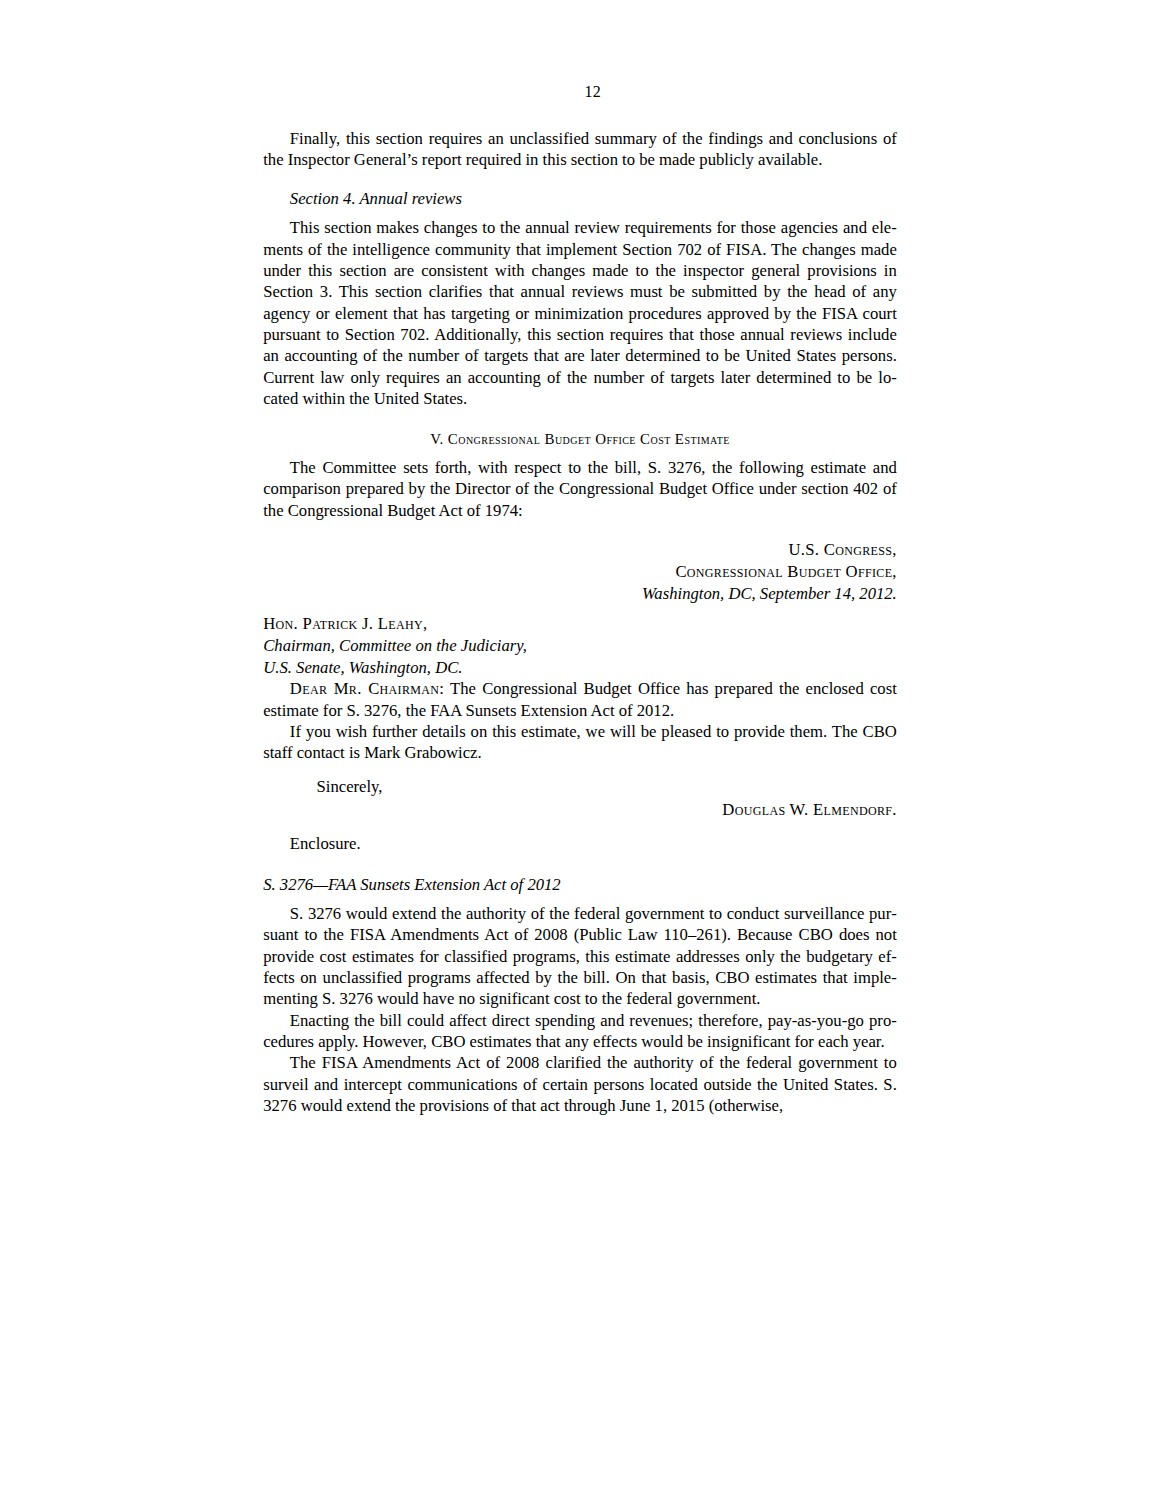12
Finally, this section requires an unclassified summary of the findings and conclusions of the Inspector General’s report required in this section to be made publicly available.
Section 4. Annual reviews
This section makes changes to the annual review requirements for those agencies and elements of the intelligence community that implement Section 702 of FISA. The changes made under this section are consistent with changes made to the inspector general provisions in Section 3. This section clarifies that annual reviews must be submitted by the head of any agency or element that has targeting or minimization procedures approved by the FISA court pursuant to Section 702. Additionally, this section requires that those annual reviews include an accounting of the number of targets that are later determined to be United States persons. Current law only requires an accounting of the number of targets later determined to be located within the United States.
V. Congressional Budget Office Cost Estimate
The Committee sets forth, with respect to the bill, S. 3276, the following estimate and comparison prepared by the Director of the Congressional Budget Office under section 402 of the Congressional Budget Act of 1974:
U.S. Congress,
Congressional Budget Office,
Washington, DC, September 14, 2012.
Hon. Patrick J. Leahy,
Chairman, Committee on the Judiciary,
U.S. Senate, Washington, DC.
Dear Mr. Chairman: The Congressional Budget Office has prepared the enclosed cost estimate for S. 3276, the FAA Sunsets Extension Act of 2012.
If you wish further details on this estimate, we will be pleased to provide them. The CBO staff contact is Mark Grabowicz.
Sincerely,
Douglas W. Elmendorf.
Enclosure.
S. 3276—FAA Sunsets Extension Act of 2012
S. 3276 would extend the authority of the federal government to conduct surveillance pursuant to the FISA Amendments Act of 2008 (Public Law 110–261). Because CBO does not provide cost estimates for classified programs, this estimate addresses only the budgetary effects on unclassified programs affected by the bill. On that basis, CBO estimates that implementing S. 3276 would have no significant cost to the federal government.
Enacting the bill could affect direct spending and revenues; therefore, pay-as-you-go procedures apply. However, CBO estimates that any effects would be insignificant for each year.
The FISA Amendments Act of 2008 clarified the authority of the federal government to surveil and intercept communications of certain persons located outside the United States. S. 3276 would extend the provisions of that act through June 1, 2015 (otherwise,